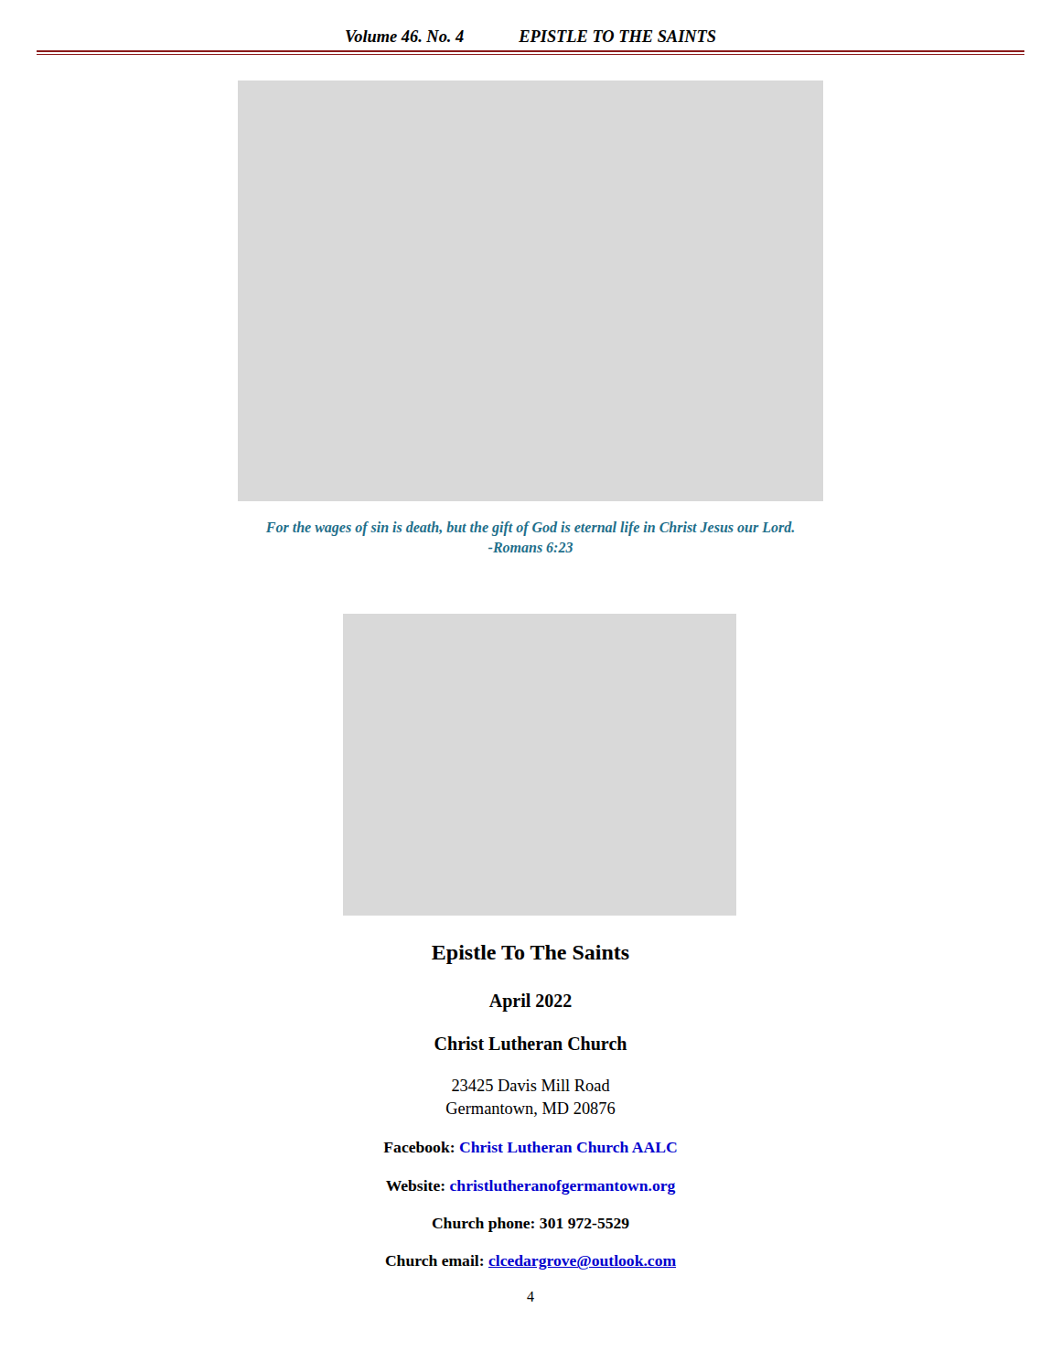Volume 46. No. 4 EPISTLE TO THE SAINTS
For the wages of sin is death, but the gift of God is eternal life in Christ Jesus our Lord.
-Romans 6:23
Epistle To The Saints
April 2022
Christ Lutheran Church
23425 Davis Mill Road
Germantown, MD 20876
Facebook: Christ Lutheran Church AALC
Website: christlutheranofgermantown.org
Church phone: 301 972-5529
Church email: clcedargrove@outlook.com
4